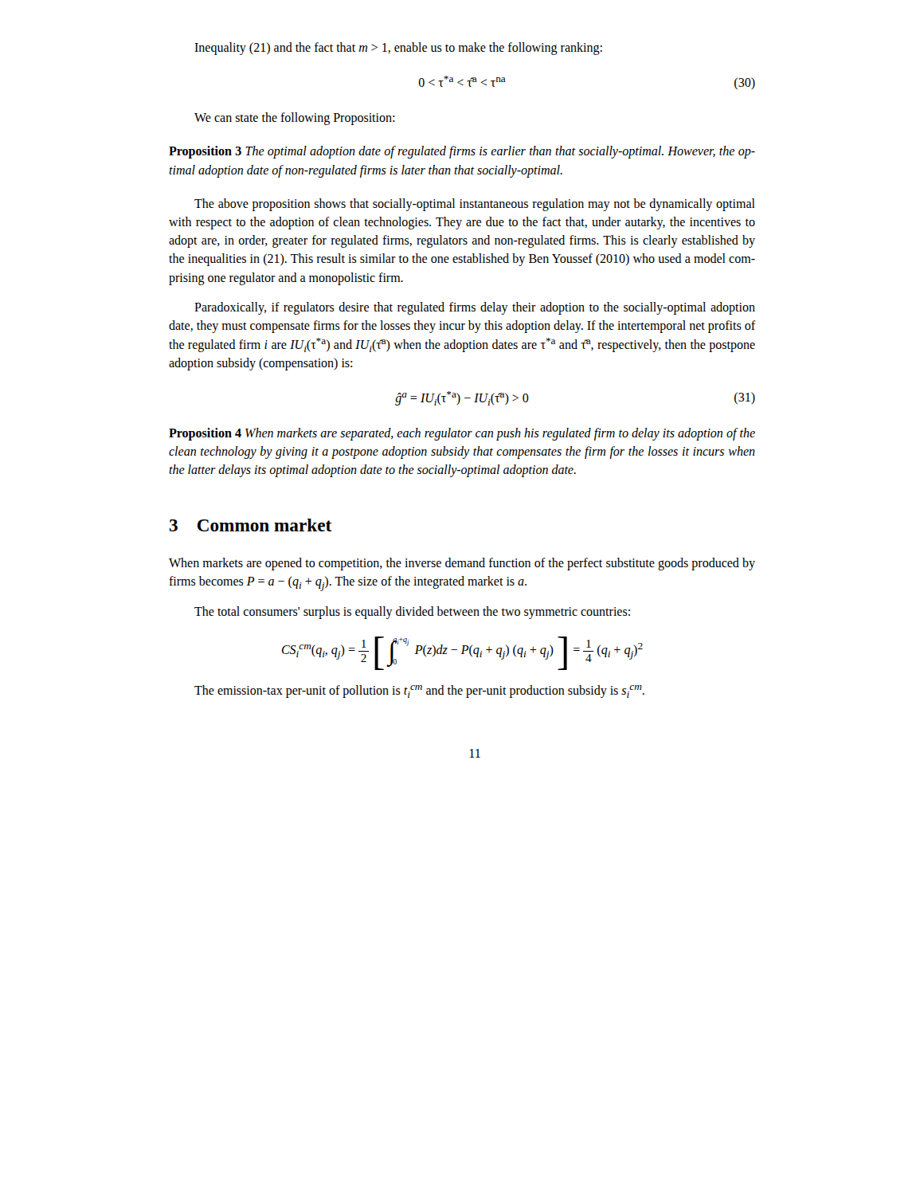Inequality (21) and the fact that m > 1, enable us to make the following ranking:
0 < τ*a < τ̂a < τna (30)
We can state the following Proposition:
Proposition 3 The optimal adoption date of regulated firms is earlier than that socially-optimal. However, the optimal adoption date of non-regulated firms is later than that socially-optimal.
The above proposition shows that socially-optimal instantaneous regulation may not be dynamically optimal with respect to the adoption of clean technologies. They are due to the fact that, under autarky, the incentives to adopt are, in order, greater for regulated firms, regulators and non-regulated firms. This is clearly established by the inequalities in (21). This result is similar to the one established by Ben Youssef (2010) who used a model comprising one regulator and a monopolistic firm.
Paradoxically, if regulators desire that regulated firms delay their adoption to the socially-optimal adoption date, they must compensate firms for the losses they incur by this adoption delay. If the intertemporal net profits of the regulated firm i are IUi(τ*a) and IUi(τ̂a) when the adoption dates are τ*a and τ̂a, respectively, then the postpone adoption subsidy (compensation) is:
ĝa = IUi(τ*a) − IUi(τ̂a) > 0 (31)
Proposition 4 When markets are separated, each regulator can push his regulated firm to delay its adoption of the clean technology by giving it a postpone adoption subsidy that compensates the firm for the losses it incurs when the latter delays its optimal adoption date to the socially-optimal adoption date.
3 Common market
When markets are opened to competition, the inverse demand function of the perfect substitute goods produced by firms becomes P = a − (qi + qj). The size of the integrated market is a.
The total consumers' surplus is equally divided between the two symmetric countries:
CSicm(qi, qj) = 12 [ ∫qi+qj 0 P(z)dz − P(qi + qj) (qi + qj) ] = 14 (qi + qj)2
The emission-tax per-unit of pollution is ticm and the per-unit production subsidy is sicm.
11